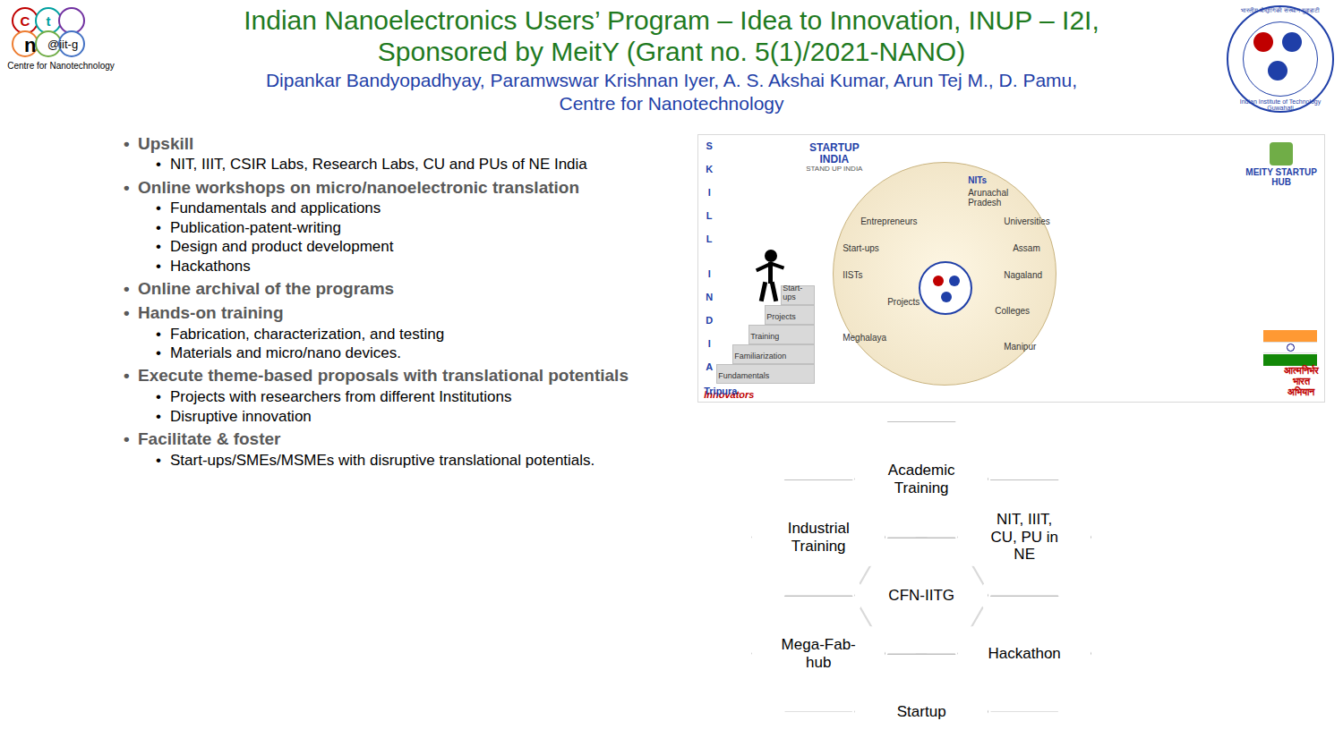C
t
n
@iit-g
Centre for Nanotechnology
भारतीय प्रौद्योगिकी संस्थान गुवाहाटी
Indian Institute of Technology Guwahati
Indian Nanoelectronics Users’ Program – Idea to Innovation, INUP – I2I,
Sponsored by MeitY (Grant no. 5(1)/2021-NANO)
Dipankar Bandyopadhyay, Paramwswar Krishnan Iyer, A. S. Akshai Kumar, Arun Tej M., D. Pamu, Centre for Nanotechnology
Upskill
NIT, IIIT, CSIR Labs, Research Labs, CU and PUs of NE India
Online workshops on micro/nanoelectronic translation
Fundamentals and applications
Publication-patent-writing
Design and product development
Hackathons
Online archival of the programs
Hands-on training
Fabrication, characterization, and testing
Materials and micro/nano devices.
Execute theme-based proposals with translational potentials
Projects with researchers from different Institutions
Disruptive innovation
Facilitate & foster
Start-ups/SMEs/MSMEs with disruptive translational potentials.
S K I L L I N D I A
STARTUP
INDIASTAND UP INDIA
MEITY STARTUP
HUB
NITs Arunachal
Pradesh Entrepreneurs Universities Start-ups Assam IISTs Nagaland Projects Colleges Meghalaya Manipur
Fundamentals
Familiarization
Training
Projects
Start-ups
Innovators
आत्मनिर्भर
भारत
अभियान
Tripura
CFN-IITG
Academic
Training
NIT, IIIT,
CU, PU in
NE
Hackathon
Startup
Mega-Fab-
hub
Industrial
Training